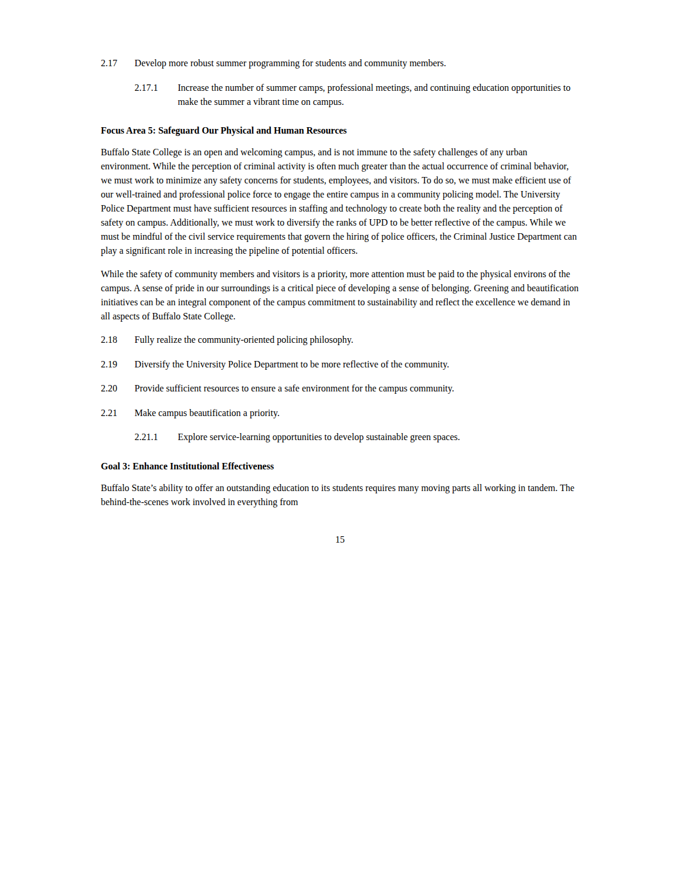2.17 Develop more robust summer programming for students and community members.
2.17.1 Increase the number of summer camps, professional meetings, and continuing education opportunities to make the summer a vibrant time on campus.
Focus Area 5: Safeguard Our Physical and Human Resources
Buffalo State College is an open and welcoming campus, and is not immune to the safety challenges of any urban environment. While the perception of criminal activity is often much greater than the actual occurrence of criminal behavior, we must work to minimize any safety concerns for students, employees, and visitors. To do so, we must make efficient use of our well-trained and professional police force to engage the entire campus in a community policing model. The University Police Department must have sufficient resources in staffing and technology to create both the reality and the perception of safety on campus. Additionally, we must work to diversify the ranks of UPD to be better reflective of the campus. While we must be mindful of the civil service requirements that govern the hiring of police officers, the Criminal Justice Department can play a significant role in increasing the pipeline of potential officers.
While the safety of community members and visitors is a priority, more attention must be paid to the physical environs of the campus. A sense of pride in our surroundings is a critical piece of developing a sense of belonging. Greening and beautification initiatives can be an integral component of the campus commitment to sustainability and reflect the excellence we demand in all aspects of Buffalo State College.
2.18 Fully realize the community-oriented policing philosophy.
2.19 Diversify the University Police Department to be more reflective of the community.
2.20 Provide sufficient resources to ensure a safe environment for the campus community.
2.21 Make campus beautification a priority.
2.21.1 Explore service-learning opportunities to develop sustainable green spaces.
Goal 3: Enhance Institutional Effectiveness
Buffalo State’s ability to offer an outstanding education to its students requires many moving parts all working in tandem. The behind-the-scenes work involved in everything from
15